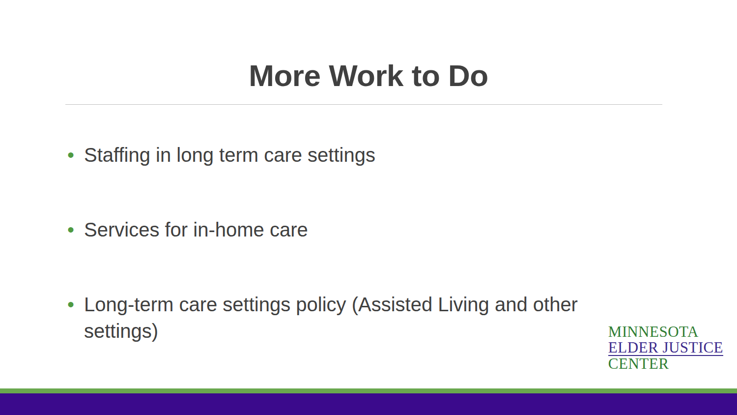More Work to Do
Staffing in long term care settings
Services for in-home care
Long-term care settings policy (Assisted Living and other settings)
MINNESOTA
ELDER JUSTICE
CENTER